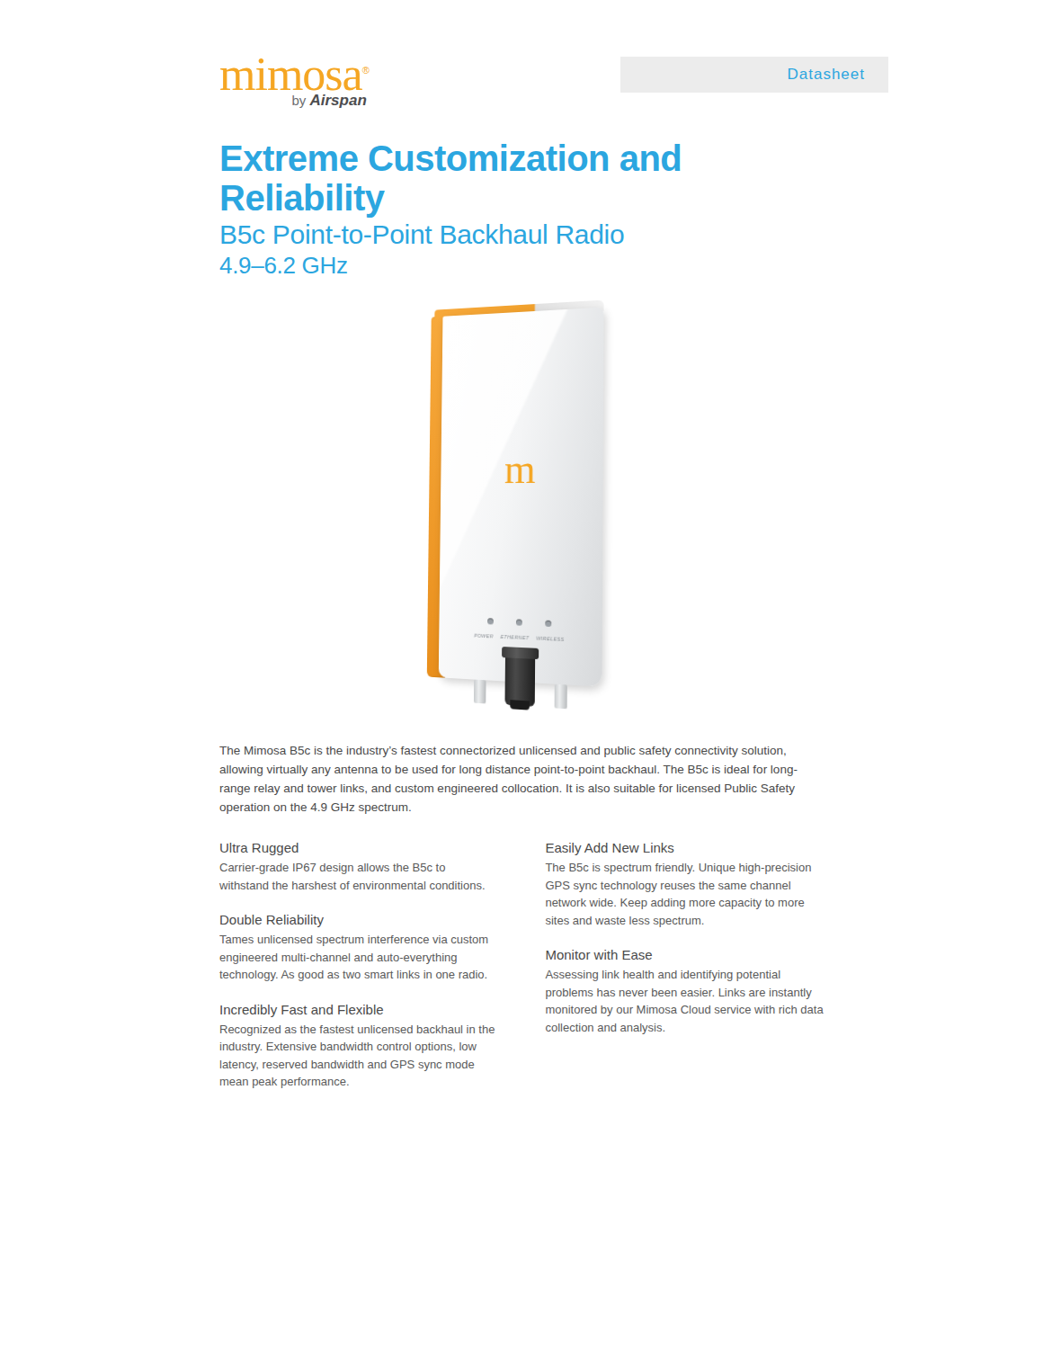mimosa®
by Airspan
Datasheet
Extreme Customization and Reliability
B5c Point-to-Point Backhaul Radio
4.9–6.2 GHz
m
POWER ETHERNET WIRELESS
The Mimosa B5c is the industry’s fastest connectorized unlicensed and public safety connectivity solution, allowing virtually any antenna to be used for long distance point-to-point backhaul. The B5c is ideal for long-range relay and tower links, and custom engineered collocation. It is also suitable for licensed Public Safety operation on the 4.9 GHz spectrum.
Ultra Rugged
Carrier-grade IP67 design allows the B5c to withstand the harshest of environmental conditions.
Double Reliability
Tames unlicensed spectrum interference via custom engineered multi-channel and auto-everything technology. As good as two smart links in one radio.
Incredibly Fast and Flexible
Recognized as the fastest unlicensed backhaul in the industry. Extensive bandwidth control options, low latency, reserved bandwidth and GPS sync mode mean peak performance.
Easily Add New Links
The B5c is spectrum friendly. Unique high-precision GPS sync technology reuses the same channel network wide. Keep adding more capacity to more sites and waste less spectrum.
Monitor with Ease
Assessing link health and identifying potential problems has never been easier. Links are instantly monitored by our Mimosa Cloud service with rich data collection and analysis.